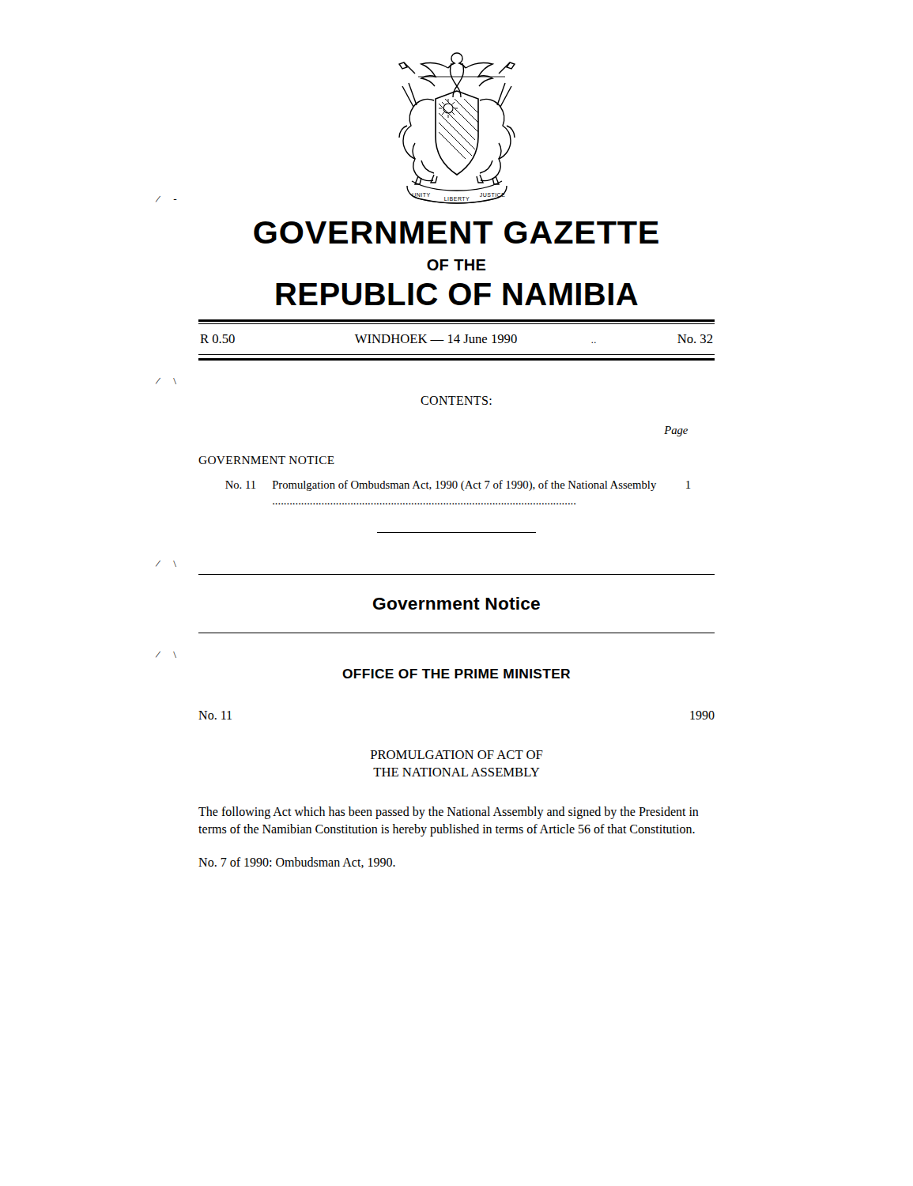/-
/\
/\
/\
UNITY LIBERTY JUSTICE
GOVERNMENT GAZETTE
OF THE
REPUBLIC OF NAMIBIA
R 0.50
WINDHOEK — 14 June 1990
.. No. 32
CONTENTS:
Page
GOVERNMENT NOTICE
No. 11
Promulgation of Ombudsman Act, 1990 (Act 7 of 1990), of the National Assembly .........................................................................................................
1
Government Notice
OFFICE OF THE PRIME MINISTER
No. 11
1990
PROMULGATION OF ACT OF
THE NATIONAL ASSEMBLY
The following Act which has been passed by the National Assembly and signed by the President in terms of the Namibian Constitution is hereby published in terms of Article 56 of that Constitution.
No. 7 of 1990: Ombudsman Act, 1990.